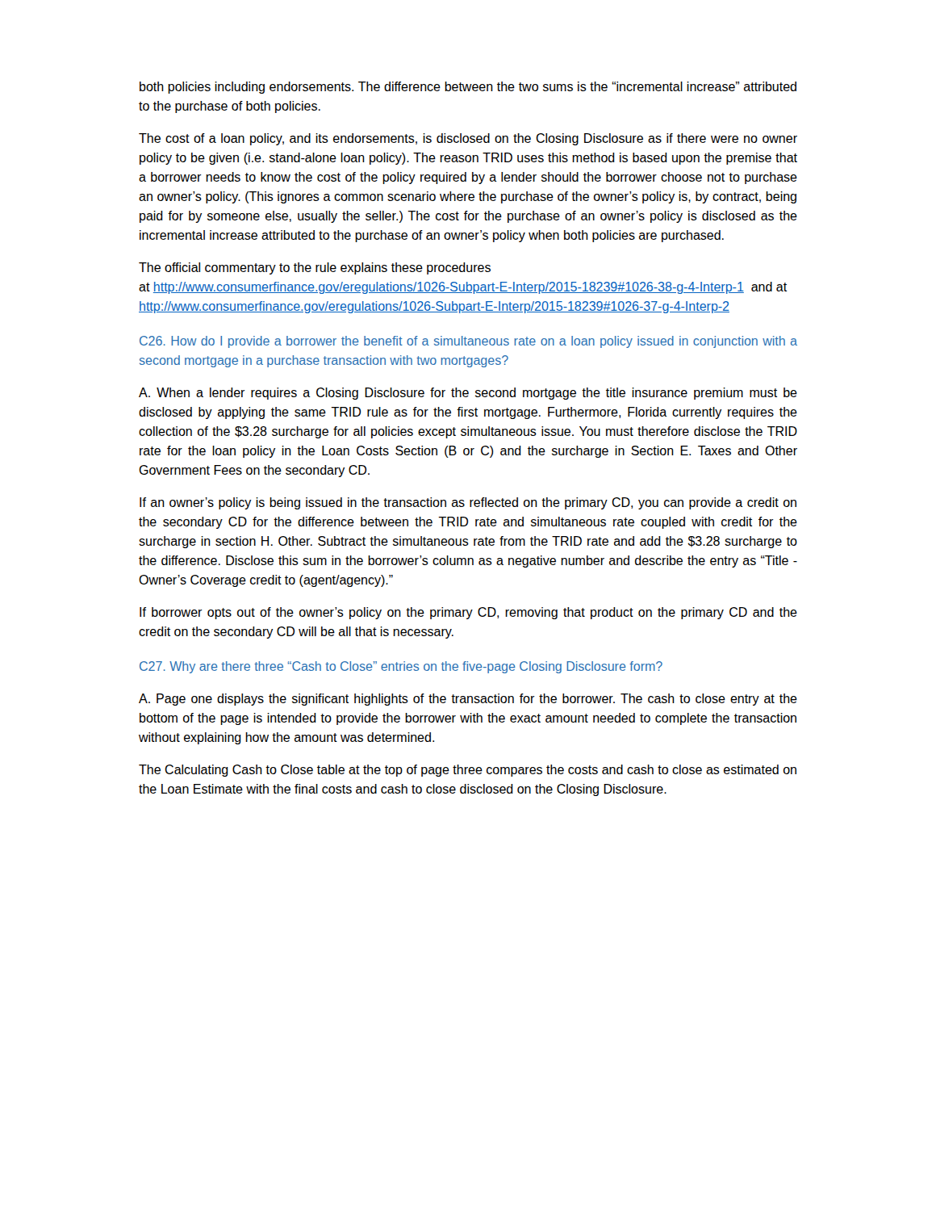both policies including endorsements. The difference between the two sums is the “incremental increase” attributed to the purchase of both policies.
The cost of a loan policy, and its endorsements, is disclosed on the Closing Disclosure as if there were no owner policy to be given (i.e. stand-alone loan policy). The reason TRID uses this method is based upon the premise that a borrower needs to know the cost of the policy required by a lender should the borrower choose not to purchase an owner’s policy. (This ignores a common scenario where the purchase of the owner’s policy is, by contract, being paid for by someone else, usually the seller.) The cost for the purchase of an owner’s policy is disclosed as the incremental increase attributed to the purchase of an owner’s policy when both policies are purchased.
The official commentary to the rule explains these procedures
at http://www.consumerfinance.gov/eregulations/1026-Subpart-E-Interp/2015-18239#1026-38-g-4-Interp-1 and at http://www.consumerfinance.gov/eregulations/1026-Subpart-E-Interp/2015-18239#1026-37-g-4-Interp-2
C26. How do I provide a borrower the benefit of a simultaneous rate on a loan policy issued in conjunction with a second mortgage in a purchase transaction with two mortgages?
A. When a lender requires a Closing Disclosure for the second mortgage the title insurance premium must be disclosed by applying the same TRID rule as for the first mortgage. Furthermore, Florida currently requires the collection of the $3.28 surcharge for all policies except simultaneous issue. You must therefore disclose the TRID rate for the loan policy in the Loan Costs Section (B or C) and the surcharge in Section E. Taxes and Other Government Fees on the secondary CD.
If an owner’s policy is being issued in the transaction as reflected on the primary CD, you can provide a credit on the secondary CD for the difference between the TRID rate and simultaneous rate coupled with credit for the surcharge in section H. Other. Subtract the simultaneous rate from the TRID rate and add the $3.28 surcharge to the difference. Disclose this sum in the borrower’s column as a negative number and describe the entry as “Title - Owner’s Coverage credit to (agent/agency).”
If borrower opts out of the owner’s policy on the primary CD, removing that product on the primary CD and the credit on the secondary CD will be all that is necessary.
C27. Why are there three “Cash to Close” entries on the five-page Closing Disclosure form?
A. Page one displays the significant highlights of the transaction for the borrower. The cash to close entry at the bottom of the page is intended to provide the borrower with the exact amount needed to complete the transaction without explaining how the amount was determined.
The Calculating Cash to Close table at the top of page three compares the costs and cash to close as estimated on the Loan Estimate with the final costs and cash to close disclosed on the Closing Disclosure.